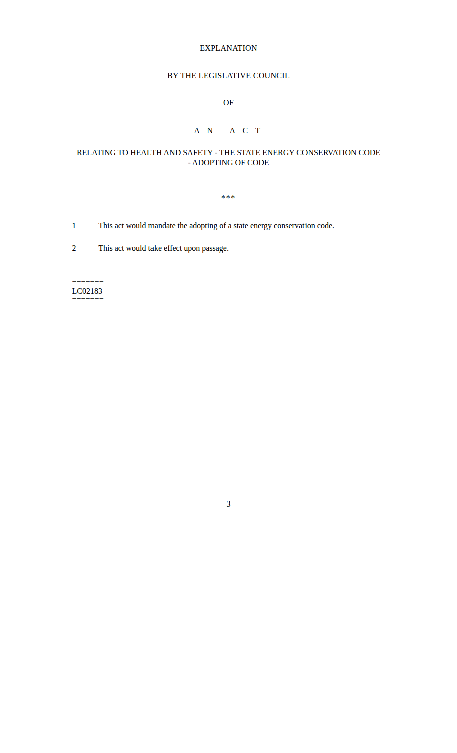EXPLANATION
BY THE LEGISLATIVE COUNCIL
OF
A N A C T
RELATING TO HEALTH AND SAFETY - THE STATE ENERGY CONSERVATION CODE
- ADOPTING OF CODE
***
| 1 | This act would mandate the adopting of a state energy conservation code. |
| 2 | This act would take effect upon passage. |
=======
LC02183
=======
3